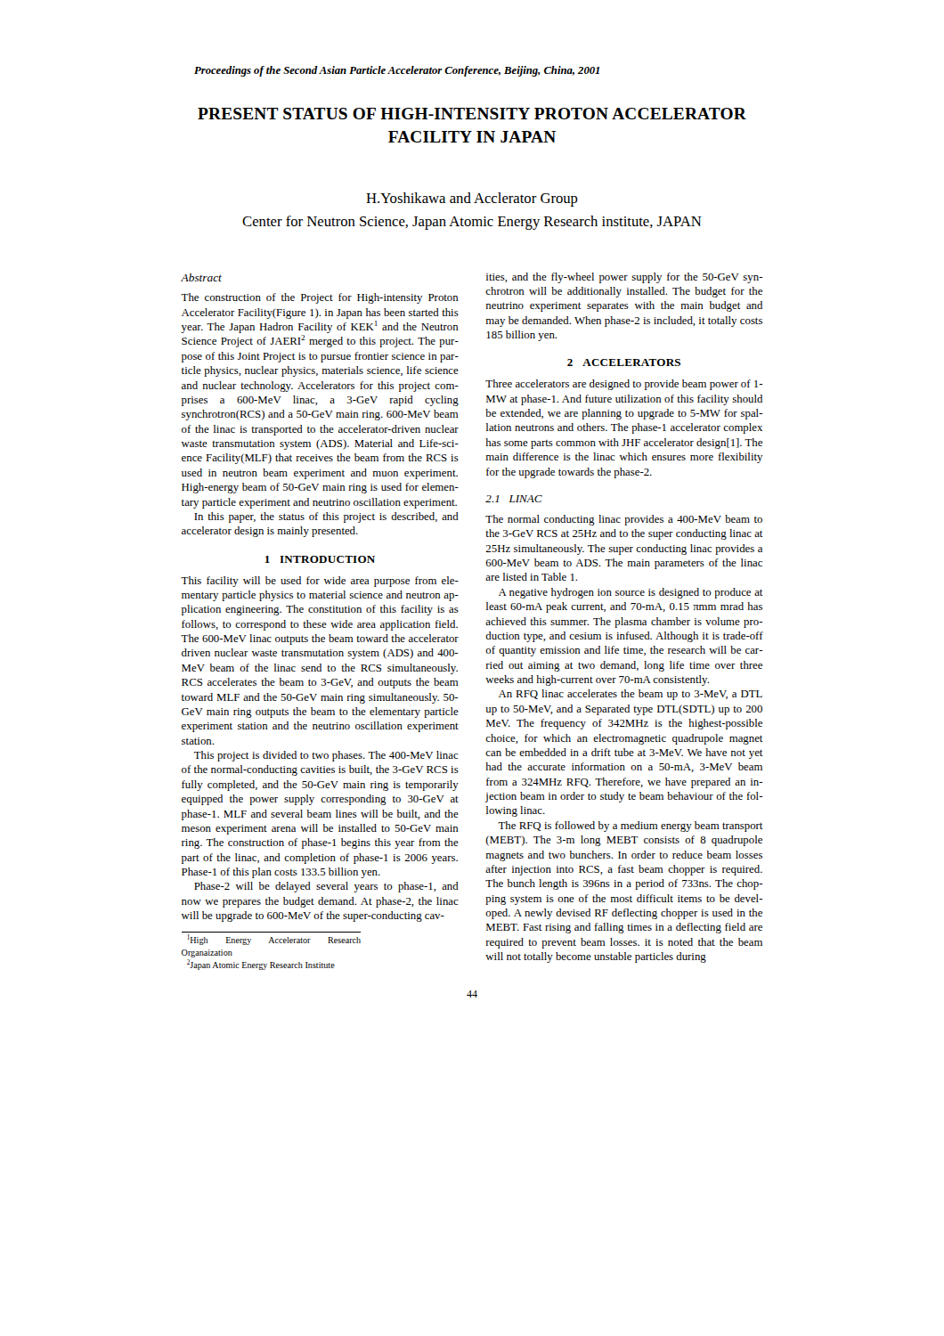Proceedings of the Second Asian Particle Accelerator Conference, Beijing, China, 2001
PRESENT STATUS OF HIGH-INTENSITY PROTON ACCELERATOR
FACILITY IN JAPAN
H.Yoshikawa and Acclerator Group
Center for Neutron Science, Japan Atomic Energy Research institute, JAPAN
Abstract
The construction of the Project for High-intensity Proton Accelerator Facility(Figure 1). in Japan has been started this year. The Japan Hadron Facility of KEK1 and the Neutron Science Project of JAERI2 merged to this project. The purpose of this Joint Project is to pursue frontier science in particle physics, nuclear physics, materials science, life science and nuclear technology. Accelerators for this project comprises a 600-MeV linac, a 3-GeV rapid cycling synchrotron(RCS) and a 50-GeV main ring. 600-MeV beam of the linac is transported to the accelerator-driven nuclear waste transmutation system (ADS). Material and Life-science Facility(MLF) that receives the beam from the RCS is used in neutron beam experiment and muon experiment. High-energy beam of 50-GeV main ring is used for elementary particle experiment and neutrino oscillation experiment.
In this paper, the status of this project is described, and accelerator design is mainly presented.
1 INTRODUCTION
This facility will be used for wide area purpose from elementary particle physics to material science and neutron application engineering. The constitution of this facility is as follows, to correspond to these wide area application field. The 600-MeV linac outputs the beam toward the accelerator driven nuclear waste transmutation system (ADS) and 400-MeV beam of the linac send to the RCS simultaneously. RCS accelerates the beam to 3-GeV, and outputs the beam toward MLF and the 50-GeV main ring simultaneously. 50-GeV main ring outputs the beam to the elementary particle experiment station and the neutrino oscillation experiment station.
This project is divided to two phases. The 400-MeV linac of the normal-conducting cavities is built, the 3-GeV RCS is fully completed, and the 50-GeV main ring is temporarily equipped the power supply corresponding to 30-GeV at phase-1. MLF and several beam lines will be built, and the meson experiment arena will be installed to 50-GeV main ring. The construction of phase-1 begins this year from the part of the linac, and completion of phase-1 is 2006 years. Phase-1 of this plan costs 133.5 billion yen.
Phase-2 will be delayed several years to phase-1, and now we prepares the budget demand. At phase-2, the linac will be upgrade to 600-MeV of the super-conducting cav-
1High Energy Accelerator Research Organaization
2Japan Atomic Energy Research Institute
ities, and the fly-wheel power supply for the 50-GeV synchrotron will be additionally installed. The budget for the neutrino experiment separates with the main budget and may be demanded. When phase-2 is included, it totally costs 185 billion yen.
2 ACCELERATORS
Three accelerators are designed to provide beam power of 1-MW at phase-1. And future utilization of this facility should be extended, we are planning to upgrade to 5-MW for spallation neutrons and others. The phase-1 accelerator complex has some parts common with JHF accelerator design[1]. The main difference is the linac which ensures more flexibility for the upgrade towards the phase-2.
2.1 LINAC
The normal conducting linac provides a 400-MeV beam to the 3-GeV RCS at 25Hz and to the super conducting linac at 25Hz simultaneously. The super conducting linac provides a 600-MeV beam to ADS. The main parameters of the linac are listed in Table 1.
A negative hydrogen ion source is designed to produce at least 60-mA peak current, and 70-mA, 0.15 πmm mrad has achieved this summer. The plasma chamber is volume production type, and cesium is infused. Although it is trade-off of quantity emission and life time, the research will be carried out aiming at two demand, long life time over three weeks and high-current over 70-mA consistently.
An RFQ linac accelerates the beam up to 3-MeV, a DTL up to 50-MeV, and a Separated type DTL(SDTL) up to 200 MeV. The frequency of 342MHz is the highest-possible choice, for which an electromagnetic quadrupole magnet can be embedded in a drift tube at 3-MeV. We have not yet had the accurate information on a 50-mA, 3-MeV beam from a 324MHz RFQ. Therefore, we have prepared an injection beam in order to study te beam behaviour of the following linac.
The RFQ is followed by a medium energy beam transport (MEBT). The 3-m long MEBT consists of 8 quadrupole magnets and two bunchers. In order to reduce beam losses after injection into RCS, a fast beam chopper is required. The bunch length is 396ns in a period of 733ns. The chopping system is one of the most difficult items to be developed. A newly devised RF deflecting chopper is used in the MEBT. Fast rising and falling times in a deflecting field are required to prevent beam losses. it is noted that the beam will not totally become unstable particles during
44